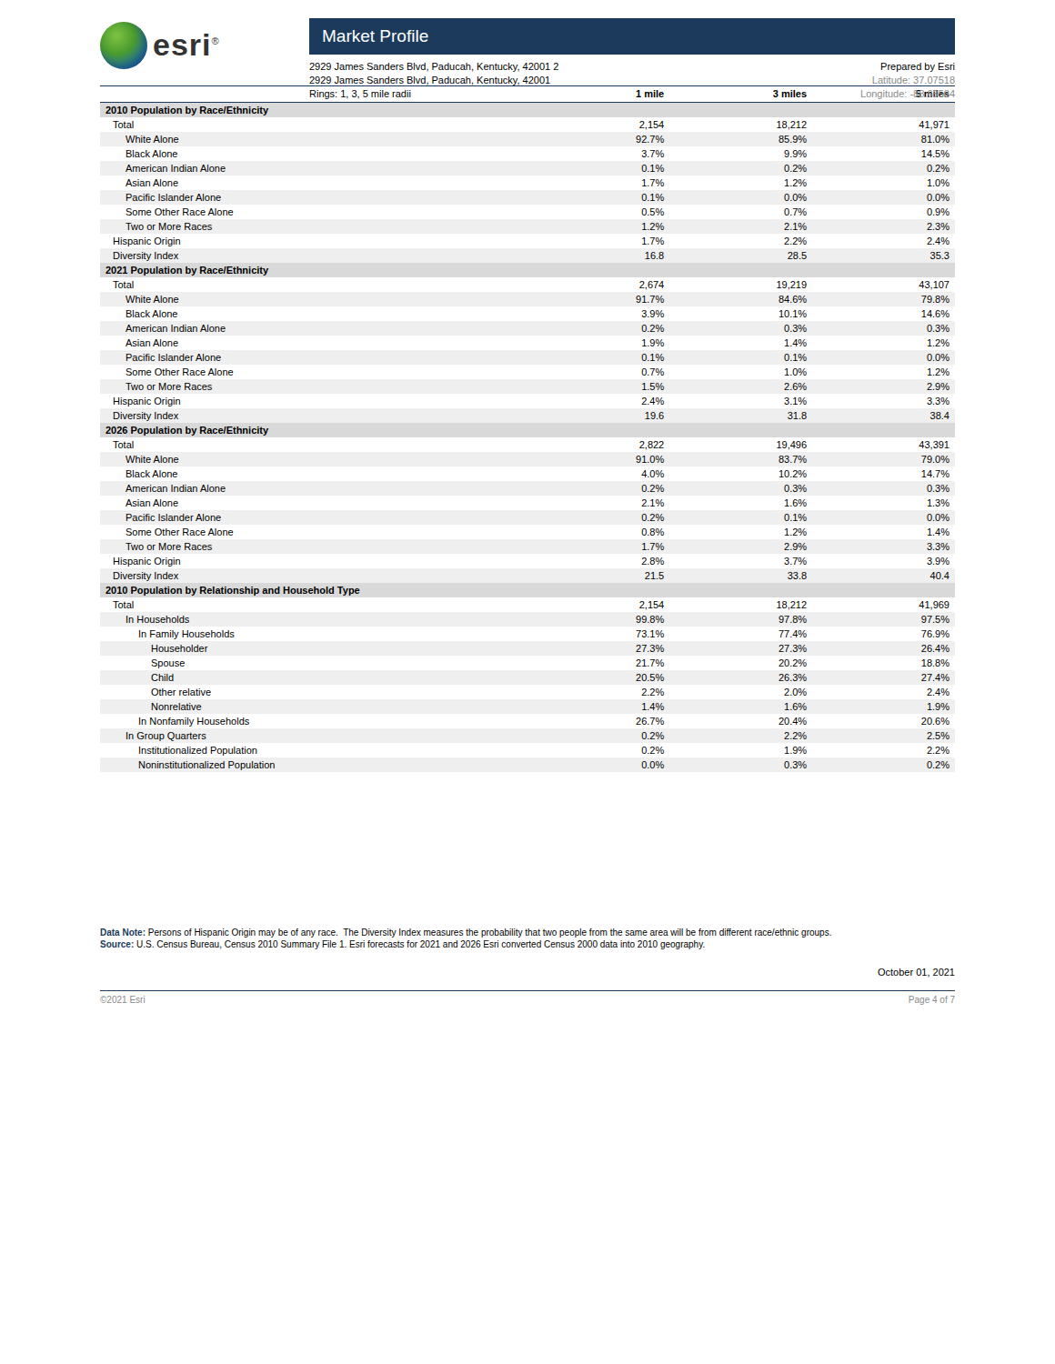esri®
Market Profile
2929 James Sanders Blvd, Paducah, Kentucky, 42001 2
2929 James Sanders Blvd, Paducah, Kentucky, 42001
Rings: 1, 3, 5 mile radii
Prepared by Esri
Latitude: 37.07518
Longitude: -88.68584
| | 1 mile | 3 miles | 5 miles |
| --- | --- | --- | --- |
| 2010 Population by Race/Ethnicity | | | |
| Total | 2,154 | 18,212 | 41,971 |
| White Alone | 92.7% | 85.9% | 81.0% |
| Black Alone | 3.7% | 9.9% | 14.5% |
| American Indian Alone | 0.1% | 0.2% | 0.2% |
| Asian Alone | 1.7% | 1.2% | 1.0% |
| Pacific Islander Alone | 0.1% | 0.0% | 0.0% |
| Some Other Race Alone | 0.5% | 0.7% | 0.9% |
| Two or More Races | 1.2% | 2.1% | 2.3% |
| Hispanic Origin | 1.7% | 2.2% | 2.4% |
| Diversity Index | 16.8 | 28.5 | 35.3 |
| 2021 Population by Race/Ethnicity | | | |
| Total | 2,674 | 19,219 | 43,107 |
| White Alone | 91.7% | 84.6% | 79.8% |
| Black Alone | 3.9% | 10.1% | 14.6% |
| American Indian Alone | 0.2% | 0.3% | 0.3% |
| Asian Alone | 1.9% | 1.4% | 1.2% |
| Pacific Islander Alone | 0.1% | 0.1% | 0.0% |
| Some Other Race Alone | 0.7% | 1.0% | 1.2% |
| Two or More Races | 1.5% | 2.6% | 2.9% |
| Hispanic Origin | 2.4% | 3.1% | 3.3% |
| Diversity Index | 19.6 | 31.8 | 38.4 |
| 2026 Population by Race/Ethnicity | | | |
| Total | 2,822 | 19,496 | 43,391 |
| White Alone | 91.0% | 83.7% | 79.0% |
| Black Alone | 4.0% | 10.2% | 14.7% |
| American Indian Alone | 0.2% | 0.3% | 0.3% |
| Asian Alone | 2.1% | 1.6% | 1.3% |
| Pacific Islander Alone | 0.2% | 0.1% | 0.0% |
| Some Other Race Alone | 0.8% | 1.2% | 1.4% |
| Two or More Races | 1.7% | 2.9% | 3.3% |
| Hispanic Origin | 2.8% | 3.7% | 3.9% |
| Diversity Index | 21.5 | 33.8 | 40.4 |
| 2010 Population by Relationship and Household Type | | | |
| Total | 2,154 | 18,212 | 41,969 |
| In Households | 99.8% | 97.8% | 97.5% |
| In Family Households | 73.1% | 77.4% | 76.9% |
| Householder | 27.3% | 27.3% | 26.4% |
| Spouse | 21.7% | 20.2% | 18.8% |
| Child | 20.5% | 26.3% | 27.4% |
| Other relative | 2.2% | 2.0% | 2.4% |
| Nonrelative | 1.4% | 1.6% | 1.9% |
| In Nonfamily Households | 26.7% | 20.4% | 20.6% |
| In Group Quarters | 0.2% | 2.2% | 2.5% |
| Institutionalized Population | 0.2% | 1.9% | 2.2% |
| Noninstitutionalized Population | 0.0% | 0.3% | 0.2% |
Data Note: Persons of Hispanic Origin may be of any race. The Diversity Index measures the probability that two people from the same area will be from different race/ethnic groups.
Source: U.S. Census Bureau, Census 2010 Summary File 1. Esri forecasts for 2021 and 2026 Esri converted Census 2000 data into 2010 geography.
October 01, 2021
©2021 Esri Page 4 of 7